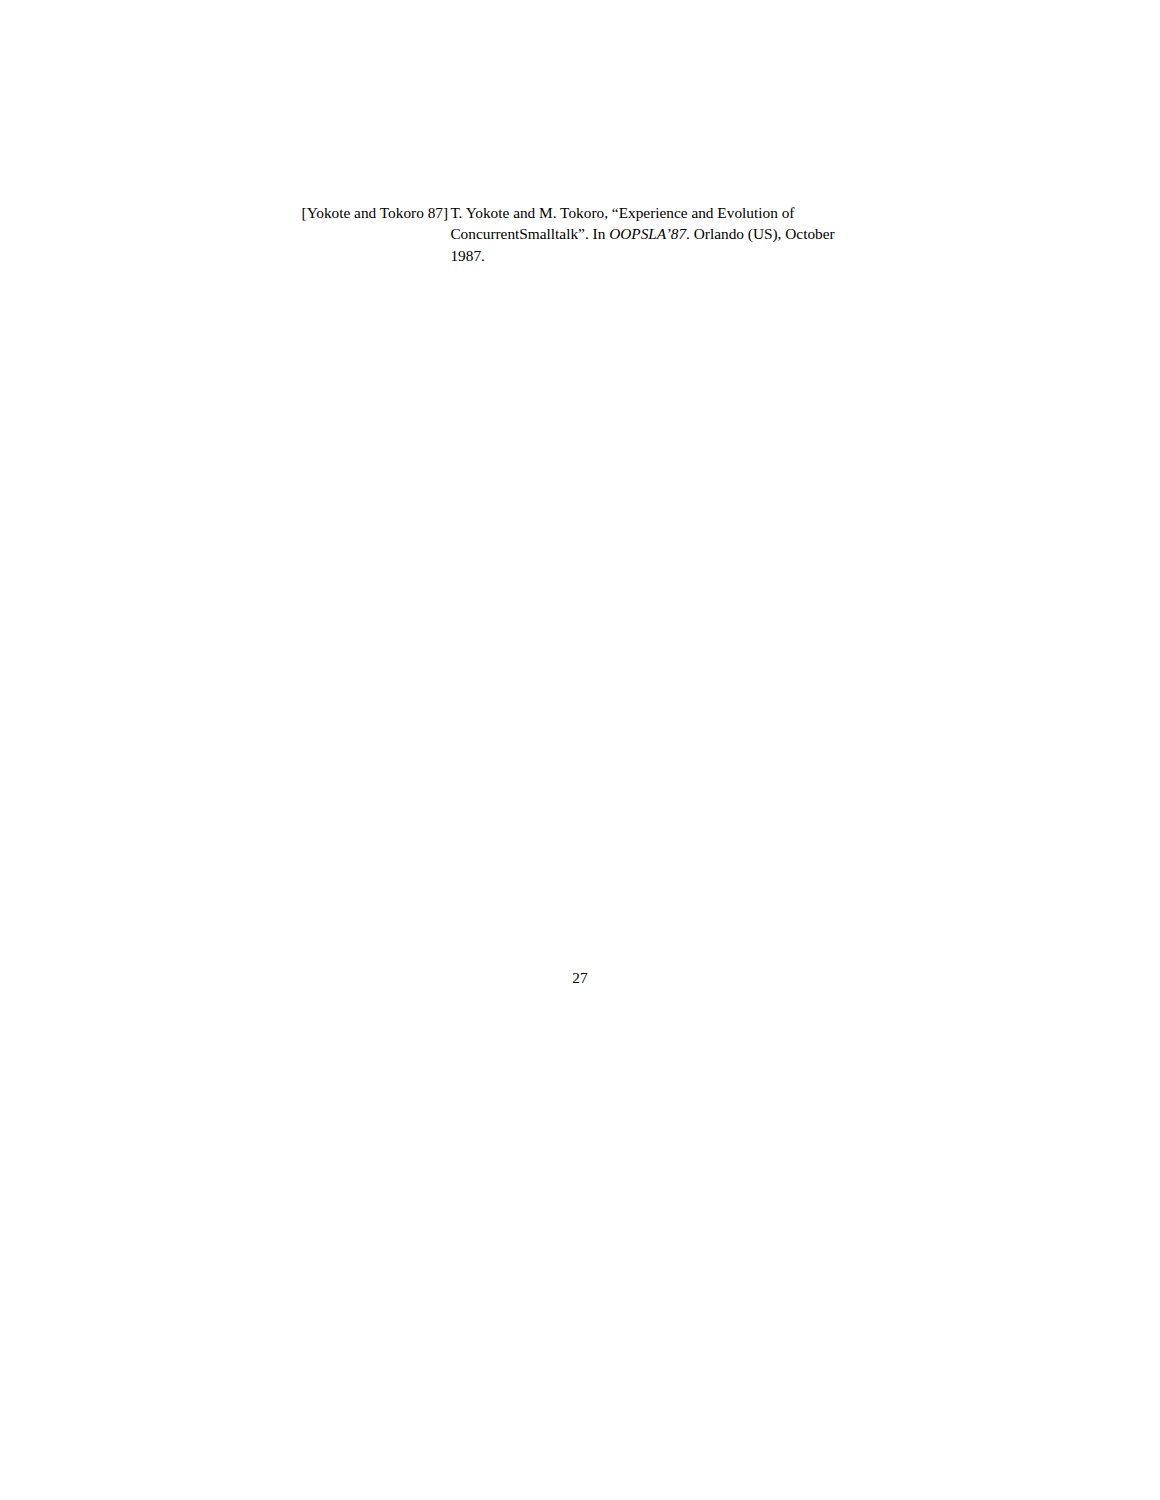[Yokote and Tokoro 87] T. Yokote and M. Tokoro, “Experience and Evolution of ConcurrentSmalltalk”. In OOPSLA’87. Orlando (US), October 1987.
27